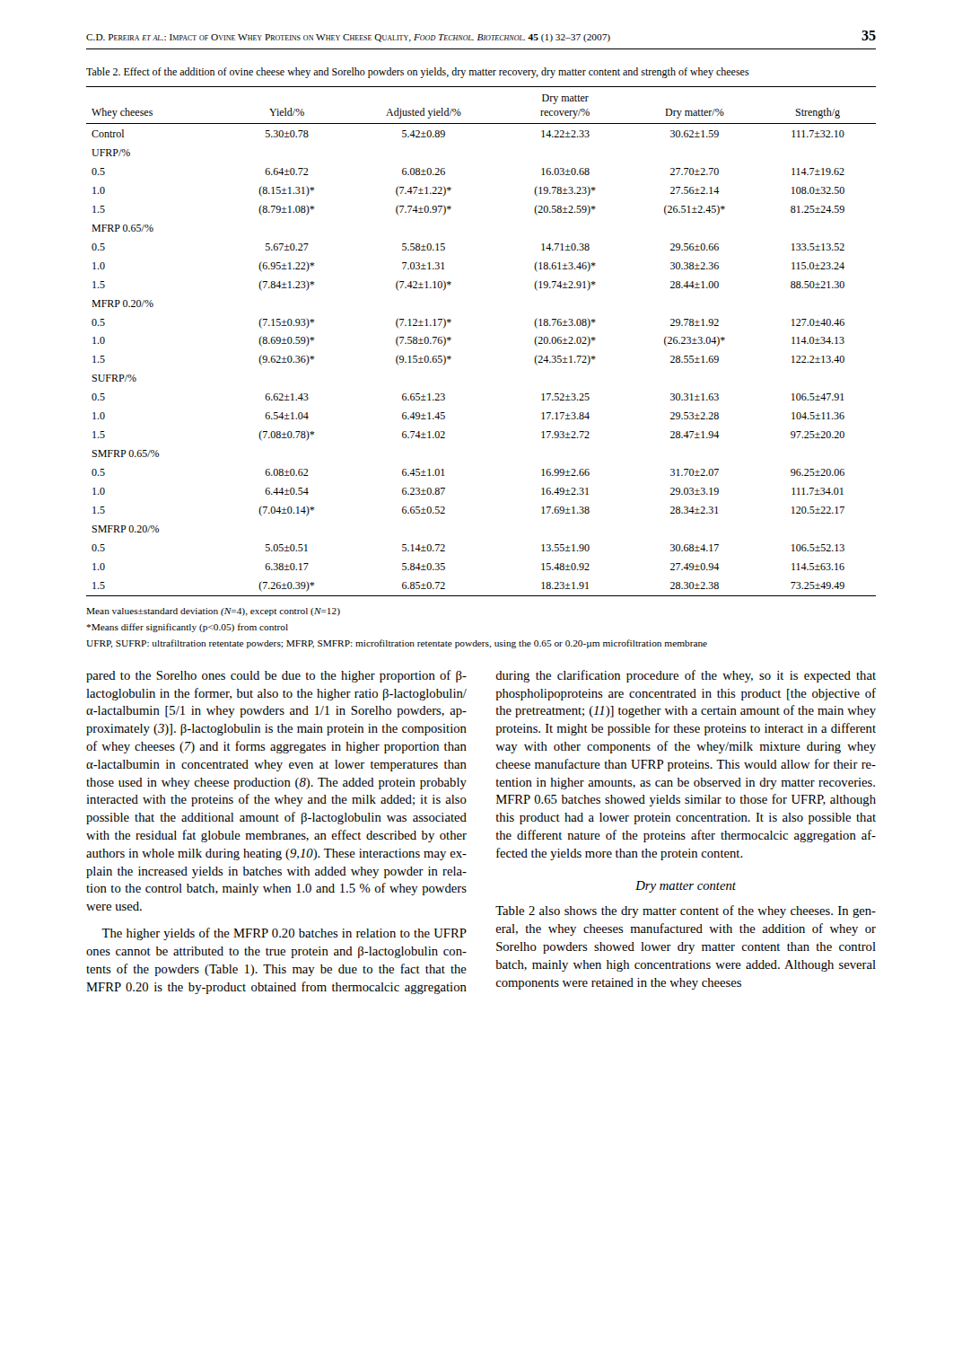C.D. Pereira et al.: Impact of Ovine Whey Proteins on Whey Cheese Quality, Food Technol. Biotechnol. 45 (1) 32–37 (2007) 35
Table 2. Effect of the addition of ovine cheese whey and Sorelho powders on yields, dry matter recovery, dry matter content and strength of whey cheeses
| Whey cheeses | Yield/% | Adjusted yield/% | Dry matter recovery/% | Dry matter/% | Strength/g |
| --- | --- | --- | --- | --- | --- |
| Control | 5.30±0.78 | 5.42±0.89 | 14.22±2.33 | 30.62±1.59 | 111.7±32.10 |
| UFRP/% | | | | | |
| 0.5 | 6.64±0.72 | 6.08±0.26 | 16.03±0.68 | 27.70±2.70 | 114.7±19.62 |
| 1.0 | (8.15±1.31)* | (7.47±1.22)* | (19.78±3.23)* | 27.56±2.14 | 108.0±32.50 |
| 1.5 | (8.79±1.08)* | (7.74±0.97)* | (20.58±2.59)* | (26.51±2.45)* | 81.25±24.59 |
| MFRP 0.65/% | | | | | |
| 0.5 | 5.67±0.27 | 5.58±0.15 | 14.71±0.38 | 29.56±0.66 | 133.5±13.52 |
| 1.0 | (6.95±1.22)* | 7.03±1.31 | (18.61±3.46)* | 30.38±2.36 | 115.0±23.24 |
| 1.5 | (7.84±1.23)* | (7.42±1.10)* | (19.74±2.91)* | 28.44±1.00 | 88.50±21.30 |
| MFRP 0.20/% | | | | | |
| 0.5 | (7.15±0.93)* | (7.12±1.17)* | (18.76±3.08)* | 29.78±1.92 | 127.0±40.46 |
| 1.0 | (8.69±0.59)* | (7.58±0.76)* | (20.06±2.02)* | (26.23±3.04)* | 114.0±34.13 |
| 1.5 | (9.62±0.36)* | (9.15±0.65)* | (24.35±1.72)* | 28.55±1.69 | 122.2±13.40 |
| SUFRP/% | | | | | |
| 0.5 | 6.62±1.43 | 6.65±1.23 | 17.52±3.25 | 30.31±1.63 | 106.5±47.91 |
| 1.0 | 6.54±1.04 | 6.49±1.45 | 17.17±3.84 | 29.53±2.28 | 104.5±11.36 |
| 1.5 | (7.08±0.78)* | 6.74±1.02 | 17.93±2.72 | 28.47±1.94 | 97.25±20.20 |
| SMFRP 0.65/% | | | | | |
| 0.5 | 6.08±0.62 | 6.45±1.01 | 16.99±2.66 | 31.70±2.07 | 96.25±20.06 |
| 1.0 | 6.44±0.54 | 6.23±0.87 | 16.49±2.31 | 29.03±3.19 | 111.7±34.01 |
| 1.5 | (7.04±0.14)* | 6.65±0.52 | 17.69±1.38 | 28.34±2.31 | 120.5±22.17 |
| SMFRP 0.20/% | | | | | |
| 0.5 | 5.05±0.51 | 5.14±0.72 | 13.55±1.90 | 30.68±4.17 | 106.5±52.13 |
| 1.0 | 6.38±0.17 | 5.84±0.35 | 15.48±0.92 | 27.49±0.94 | 114.5±63.16 |
| 1.5 | (7.26±0.39)* | 6.85±0.72 | 18.23±1.91 | 28.30±2.38 | 73.25±49.49 |
Mean values±standard deviation (N=4), except control (N=12)
*Means differ significantly (p<0.05) from control
UFRP, SUFRP: ultrafiltration retentate powders; MFRP, SMFRP: microfiltration retentate powders, using the 0.65 or 0.20-µm microfiltration membrane
pared to the Sorelho ones could be due to the higher proportion of β-lactoglobulin in the former, but also to the higher ratio β-lactoglobulin/α-lactalbumin [5/1 in whey powders and 1/1 in Sorelho powders, approximately (3)]. β-lactoglobulin is the main protein in the composition of whey cheeses (7) and it forms aggregates in higher proportion than α-lactalbumin in concentrated whey even at lower temperatures than those used in whey cheese production (8). The added protein probably interacted with the proteins of the whey and the milk added; it is also possible that the additional amount of β-lactoglobulin was associated with the residual fat globule membranes, an effect described by other authors in whole milk during heating (9,10). These interactions may explain the increased yields in batches with added whey powder in relation to the control batch, mainly when 1.0 and 1.5 % of whey powders were used.
The higher yields of the MFRP 0.20 batches in relation to the UFRP ones cannot be attributed to the true protein and β-lactoglobulin contents of the powders (Table 1). This may be due to the fact that the MFRP 0.20 is the by-product obtained from thermocalcic aggregation during the clarification procedure of the whey, so it is expected that phospholipoproteins are concentrated in this product [the objective of the pretreatment; (11)] together with a certain amount of the main whey proteins. It might be possible for these proteins to interact in a different way with other components of the whey/milk mixture during whey cheese manufacture than UFRP proteins. This would allow for their retention in higher amounts, as can be observed in dry matter recoveries. MFRP 0.65 batches showed yields similar to those for UFRP, although this product had a lower protein concentration. It is also possible that the different nature of the proteins after thermocalcic aggregation affected the yields more than the protein content.
Dry matter content
Table 2 also shows the dry matter content of the whey cheeses. In general, the whey cheeses manufactured with the addition of whey or Sorelho powders showed lower dry matter content than the control batch, mainly when high concentrations were added. Although several components were retained in the whey cheeses